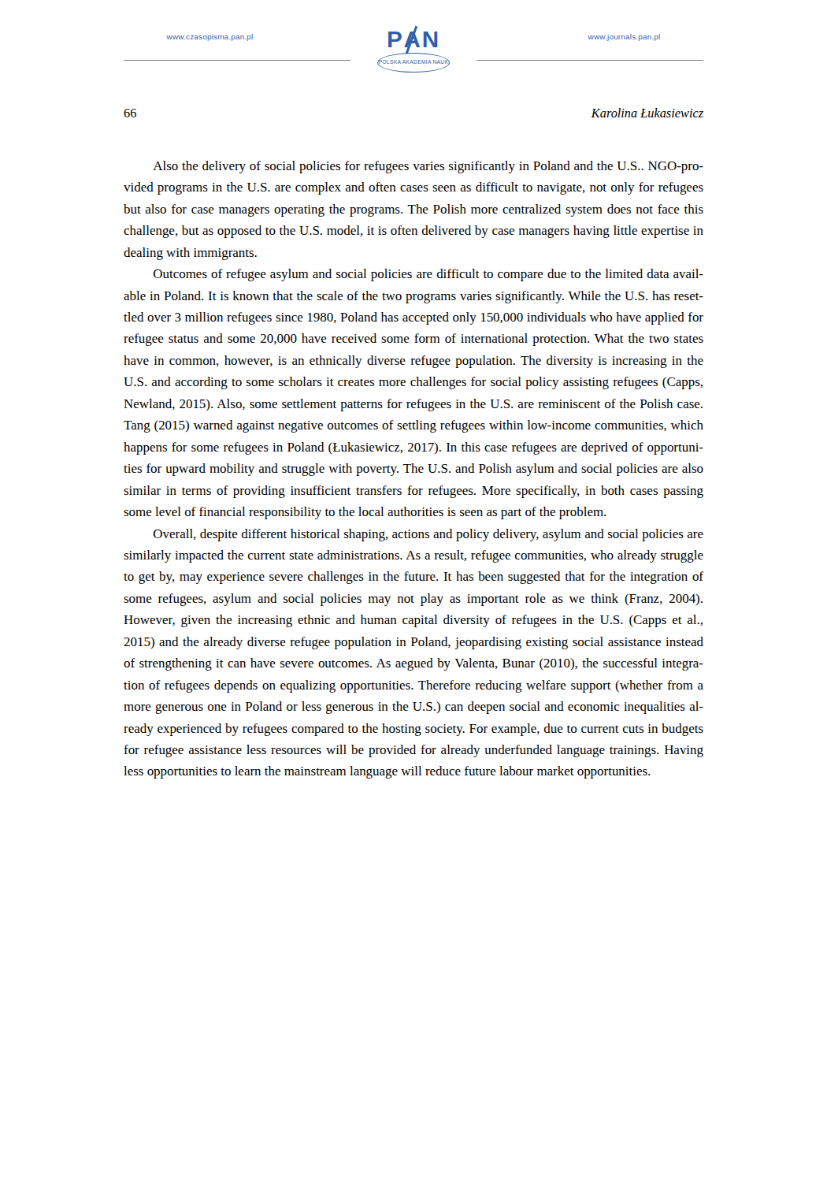www.czasopisma.pan.pl www.journals.pan.pl
P AN
POLSKA AKADEMIA NAUK
66 Karolina Łukasiewicz
Also the delivery of social policies for refugees varies significantly in Poland and the U.S.. NGO-provided programs in the U.S. are complex and often cases seen as difficult to navigate, not only for refugees but also for case managers operating the programs. The Polish more centralized system does not face this challenge, but as opposed to the U.S. model, it is often delivered by case managers having little expertise in dealing with immigrants.
Outcomes of refugee asylum and social policies are difficult to compare due to the limited data available in Poland. It is known that the scale of the two programs varies significantly. While the U.S. has resettled over 3 million refugees since 1980, Poland has accepted only 150,000 individuals who have applied for refugee status and some 20,000 have received some form of international protection. What the two states have in common, however, is an ethnically diverse refugee population. The diversity is increasing in the U.S. and according to some scholars it creates more challenges for social policy assisting refugees (Capps, Newland, 2015). Also, some settlement patterns for refugees in the U.S. are reminiscent of the Polish case. Tang (2015) warned against negative outcomes of settling refugees within low-income communities, which happens for some refugees in Poland (Łukasiewicz, 2017). In this case refugees are deprived of opportunities for upward mobility and struggle with poverty. The U.S. and Polish asylum and social policies are also similar in terms of providing insufficient transfers for refugees. More specifically, in both cases passing some level of financial responsibility to the local authorities is seen as part of the problem.
Overall, despite different historical shaping, actions and policy delivery, asylum and social policies are similarly impacted the current state administrations. As a result, refugee communities, who already struggle to get by, may experience severe challenges in the future. It has been suggested that for the integration of some refugees, asylum and social policies may not play as important role as we think (Franz, 2004). However, given the increasing ethnic and human capital diversity of refugees in the U.S. (Capps et al., 2015) and the already diverse refugee population in Poland, jeopardising existing social assistance instead of strengthening it can have severe outcomes. As aegued by Valenta, Bunar (2010), the successful integration of refugees depends on equalizing opportunities. Therefore reducing welfare support (whether from a more generous one in Poland or less generous in the U.S.) can deepen social and economic inequalities already experienced by refugees compared to the hosting society. For example, due to current cuts in budgets for refugee assistance less resources will be provided for already underfunded language trainings. Having less opportunities to learn the mainstream language will reduce future labour market opportunities.